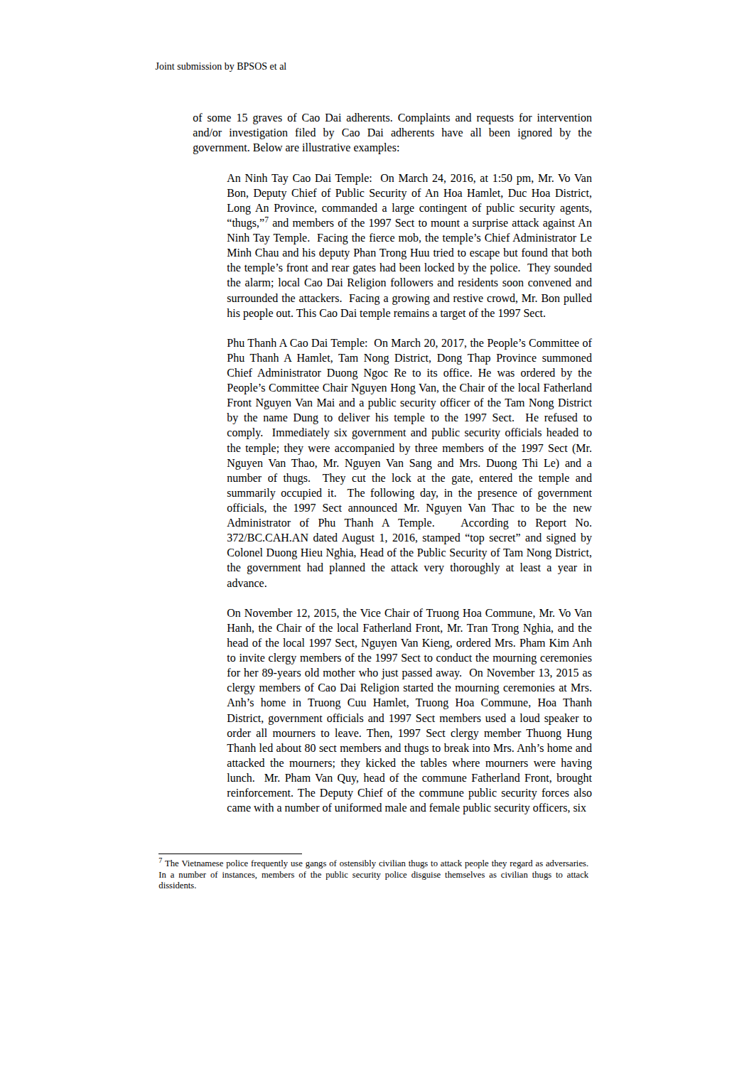Joint submission by BPSOS et al
of some 15 graves of Cao Dai adherents. Complaints and requests for intervention and/or investigation filed by Cao Dai adherents have all been ignored by the government. Below are illustrative examples:
An Ninh Tay Cao Dai Temple: On March 24, 2016, at 1:50 pm, Mr. Vo Van Bon, Deputy Chief of Public Security of An Hoa Hamlet, Duc Hoa District, Long An Province, commanded a large contingent of public security agents, “thugs,”7 and members of the 1997 Sect to mount a surprise attack against An Ninh Tay Temple. Facing the fierce mob, the temple’s Chief Administrator Le Minh Chau and his deputy Phan Trong Huu tried to escape but found that both the temple’s front and rear gates had been locked by the police. They sounded the alarm; local Cao Dai Religion followers and residents soon convened and surrounded the attackers. Facing a growing and restive crowd, Mr. Bon pulled his people out. This Cao Dai temple remains a target of the 1997 Sect.
Phu Thanh A Cao Dai Temple: On March 20, 2017, the People’s Committee of Phu Thanh A Hamlet, Tam Nong District, Dong Thap Province summoned Chief Administrator Duong Ngoc Re to its office. He was ordered by the People’s Committee Chair Nguyen Hong Van, the Chair of the local Fatherland Front Nguyen Van Mai and a public security officer of the Tam Nong District by the name Dung to deliver his temple to the 1997 Sect. He refused to comply. Immediately six government and public security officials headed to the temple; they were accompanied by three members of the 1997 Sect (Mr. Nguyen Van Thao, Mr. Nguyen Van Sang and Mrs. Duong Thi Le) and a number of thugs. They cut the lock at the gate, entered the temple and summarily occupied it. The following day, in the presence of government officials, the 1997 Sect announced Mr. Nguyen Van Thac to be the new Administrator of Phu Thanh A Temple. According to Report No. 372/BC.CAH.AN dated August 1, 2016, stamped “top secret” and signed by Colonel Duong Hieu Nghia, Head of the Public Security of Tam Nong District, the government had planned the attack very thoroughly at least a year in advance.
On November 12, 2015, the Vice Chair of Truong Hoa Commune, Mr. Vo Van Hanh, the Chair of the local Fatherland Front, Mr. Tran Trong Nghia, and the head of the local 1997 Sect, Nguyen Van Kieng, ordered Mrs. Pham Kim Anh to invite clergy members of the 1997 Sect to conduct the mourning ceremonies for her 89-years old mother who just passed away. On November 13, 2015 as clergy members of Cao Dai Religion started the mourning ceremonies at Mrs. Anh’s home in Truong Cuu Hamlet, Truong Hoa Commune, Hoa Thanh District, government officials and 1997 Sect members used a loud speaker to order all mourners to leave. Then, 1997 Sect clergy member Thuong Hung Thanh led about 80 sect members and thugs to break into Mrs. Anh’s home and attacked the mourners; they kicked the tables where mourners were having lunch. Mr. Pham Van Quy, head of the commune Fatherland Front, brought reinforcement. The Deputy Chief of the commune public security forces also came with a number of uniformed male and female public security officers, six
7 The Vietnamese police frequently use gangs of ostensibly civilian thugs to attack people they regard as adversaries. In a number of instances, members of the public security police disguise themselves as civilian thugs to attack dissidents.